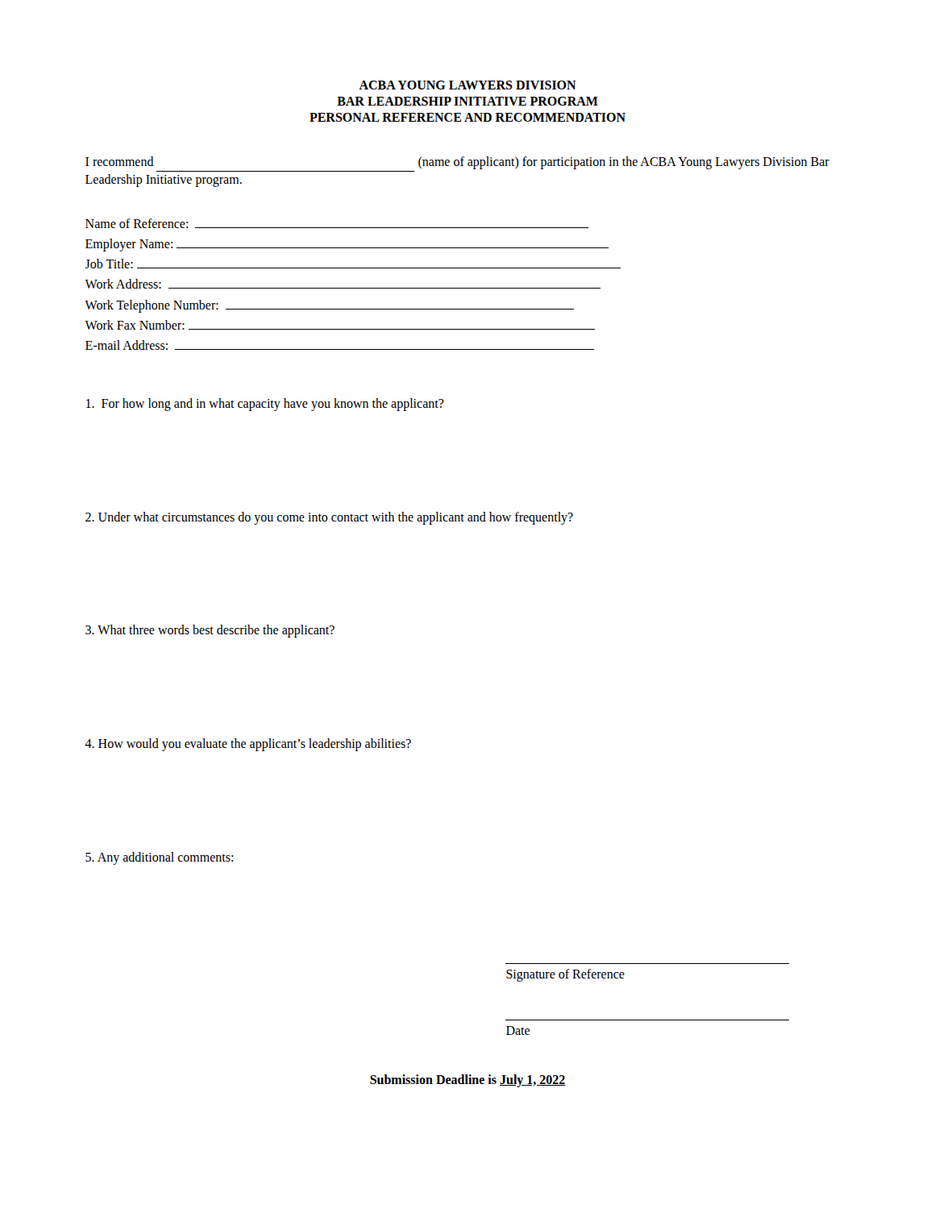ACBA YOUNG LAWYERS DIVISION
BAR LEADERSHIP INITIATIVE PROGRAM
PERSONAL REFERENCE AND RECOMMENDATION
I recommend (name of applicant) for participation in the ACBA Young Lawyers Division Bar Leadership Initiative program.
Name of Reference:
Employer Name:
Job Title:
Work Address:
Work Telephone Number:
Work Fax Number:
E-mail Address:
1. For how long and in what capacity have you known the applicant?
2. Under what circumstances do you come into contact with the applicant and how frequently?
3. What three words best describe the applicant?
4. How would you evaluate the applicant’s leadership abilities?
5. Any additional comments:
Signature of Reference
Date
Submission Deadline is July 1, 2022